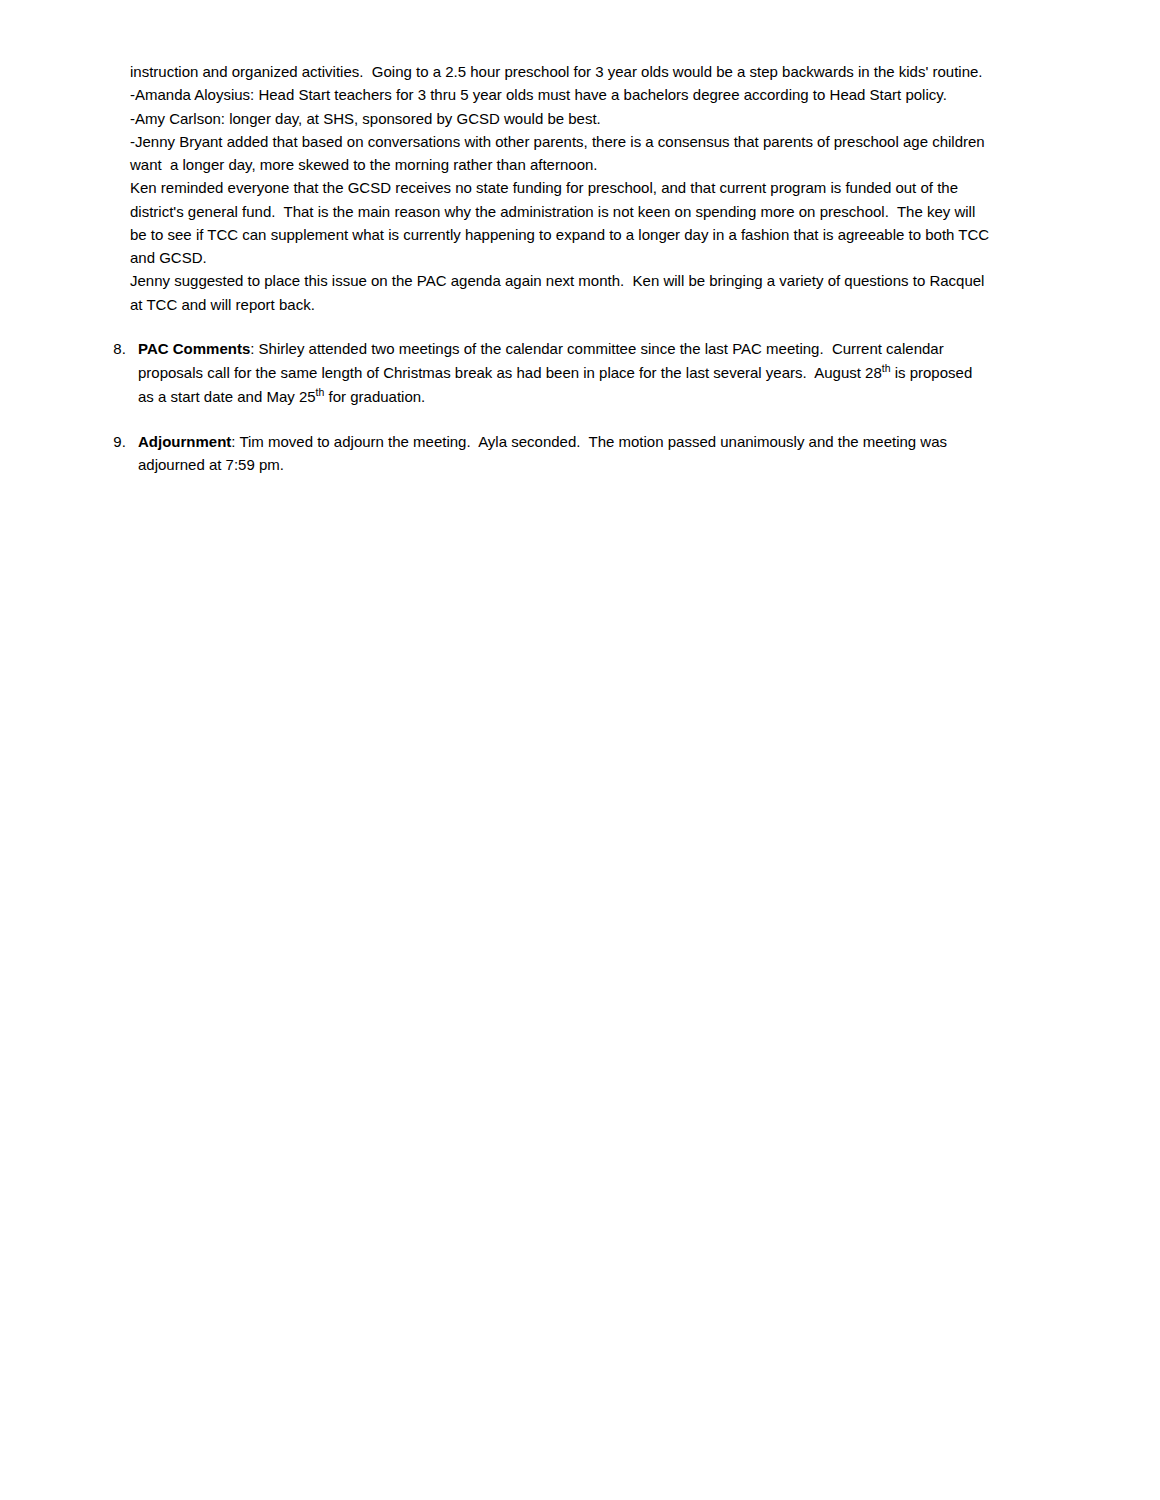instruction and organized activities. Going to a 2.5 hour preschool for 3 year olds would be a step backwards in the kids' routine.
-Amanda Aloysius: Head Start teachers for 3 thru 5 year olds must have a bachelors degree according to Head Start policy.
-Amy Carlson: longer day, at SHS, sponsored by GCSD would be best.
-Jenny Bryant added that based on conversations with other parents, there is a consensus that parents of preschool age children want a longer day, more skewed to the morning rather than afternoon.
Ken reminded everyone that the GCSD receives no state funding for preschool, and that current program is funded out of the district's general fund. That is the main reason why the administration is not keen on spending more on preschool. The key will be to see if TCC can supplement what is currently happening to expand to a longer day in a fashion that is agreeable to both TCC and GCSD.
Jenny suggested to place this issue on the PAC agenda again next month. Ken will be bringing a variety of questions to Racquel at TCC and will report back.
PAC Comments: Shirley attended two meetings of the calendar committee since the last PAC meeting. Current calendar proposals call for the same length of Christmas break as had been in place for the last several years. August 28th is proposed as a start date and May 25th for graduation.
Adjournment: Tim moved to adjourn the meeting. Ayla seconded. The motion passed unanimously and the meeting was adjourned at 7:59 pm.